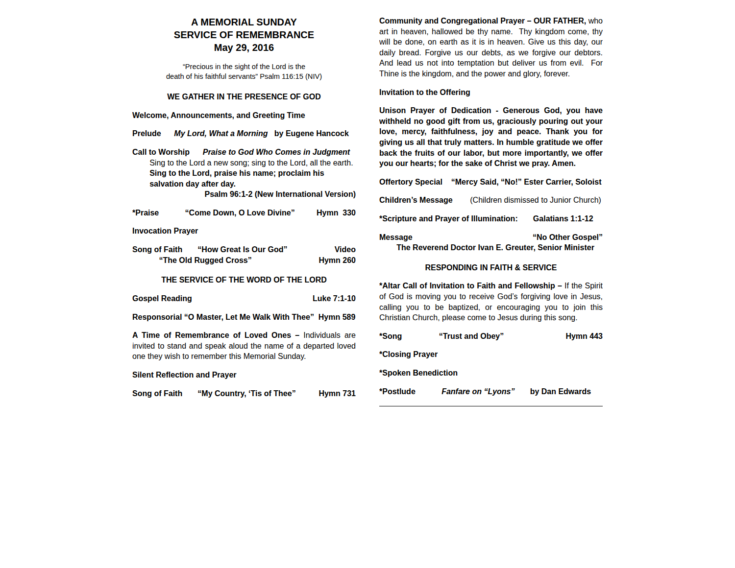A MEMORIAL SUNDAY
SERVICE OF REMEMBRANCE
May 29, 2016
“Precious in the sight of the Lord is the
death of his faithful servants” Psalm 116:15 (NIV)
WE GATHER IN THE PRESENCE OF GOD
Welcome, Announcements, and Greeting Time
Prelude My Lord, What a Morning by Eugene Hancock
Call to Worship Praise to God Who Comes in Judgment
Sing to the Lord a new song; sing to the Lord, all the earth.
Sing to the Lord, praise his name; proclaim his salvation day after day.
Psalm 96:1-2 (New International Version)
*Praise “Come Down, O Love Divine” Hymn 330
Invocation Prayer
Song of Faith “How Great Is Our God” Video
“The Old Rugged Cross” Hymn 260
THE SERVICE OF THE WORD OF THE LORD
Gospel Reading Luke 7:1-10
Responsorial “O Master, Let Me Walk With Thee” Hymn 589
A Time of Remembrance of Loved Ones – Individuals are invited to stand and speak aloud the name of a departed loved one they wish to remember this Memorial Sunday.
Silent Reflection and Prayer
Song of Faith “My Country, ‘Tis of Thee” Hymn 731
Community and Congregational Prayer – OUR FATHER, who art in heaven, hallowed be thy name. Thy kingdom come, thy will be done, on earth as it is in heaven. Give us this day, our daily bread. Forgive us our debts, as we forgive our debtors. And lead us not into temptation but deliver us from evil. For Thine is the kingdom, and the power and glory, forever.
Invitation to the Offering
Unison Prayer of Dedication - Generous God, you have withheld no good gift from us, graciously pouring out your love, mercy, faithfulness, joy and peace. Thank you for giving us all that truly matters. In humble gratitude we offer back the fruits of our labor, but more importantly, we offer you our hearts; for the sake of Christ we pray. Amen.
Offertory Special “Mercy Said, “No!” Ester Carrier, Soloist
Children’s Message (Children dismissed to Junior Church)
*Scripture and Prayer of Illumination: Galatians 1:1-12
Message“No Other Gospel”
The Reverend Doctor Ivan E. Greuter, Senior Minister
RESPONDING IN FAITH & SERVICE
*Altar Call of Invitation to Faith and Fellowship – If the Spirit of God is moving you to receive God’s forgiving love in Jesus, calling you to be baptized, or encouraging you to join this Christian Church, please come to Jesus during this song.
*Song “Trust and Obey” Hymn 443
*Closing Prayer
*Spoken Benediction
*Postlude Fanfare on “Lyons” by Dan Edwards